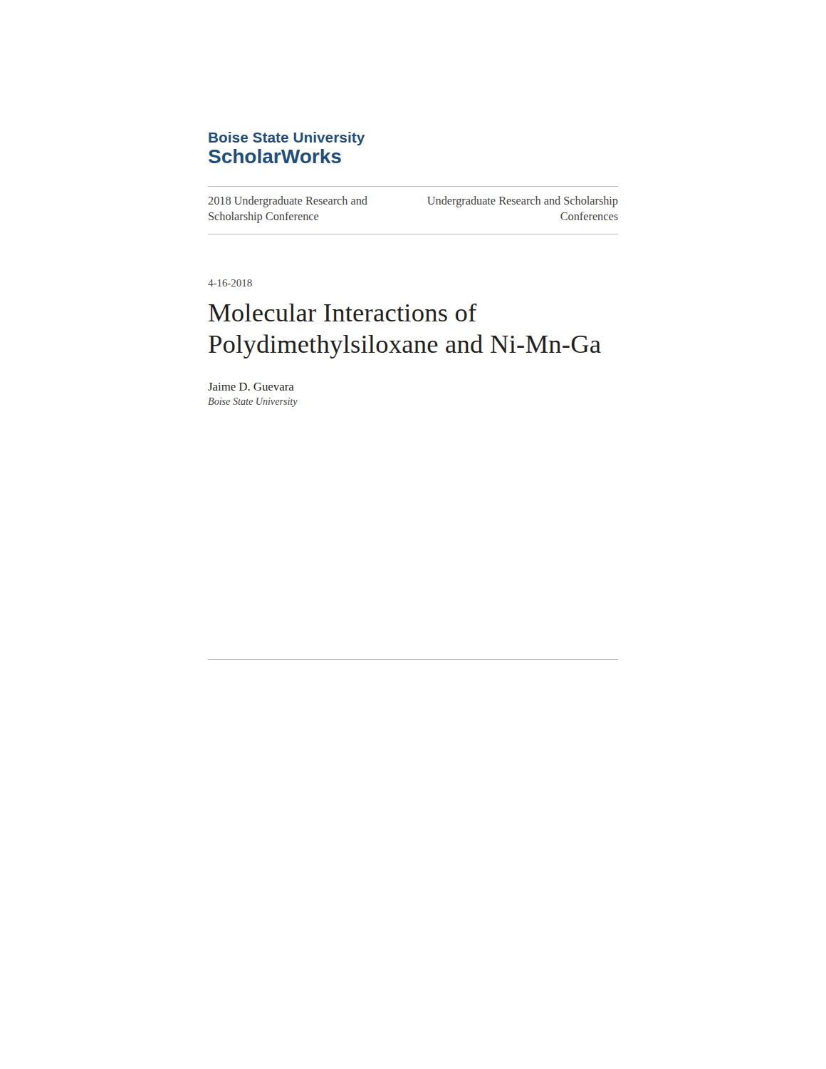Boise State University
ScholarWorks
2018 Undergraduate Research and Scholarship Conference
Undergraduate Research and Scholarship Conferences
4-16-2018
Molecular Interactions of Polydimethylsiloxane and Ni-Mn-Ga
Jaime D. Guevara
Boise State University